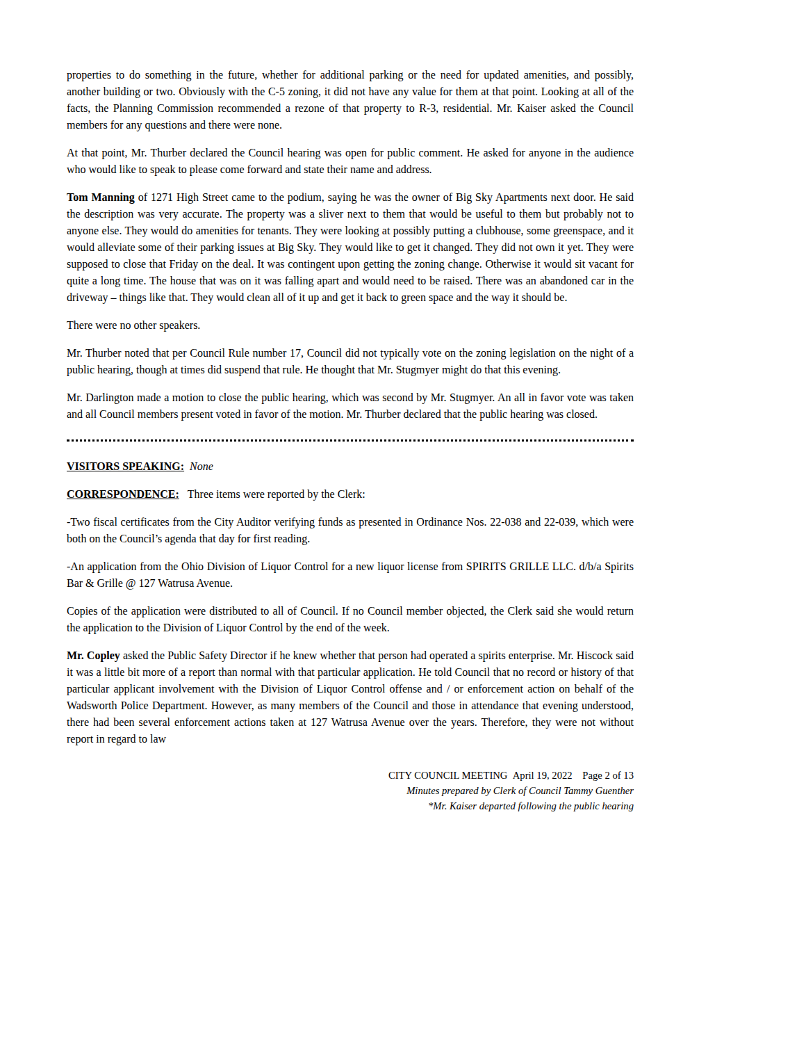properties to do something in the future, whether for additional parking or the need for updated amenities, and possibly, another building or two. Obviously with the C-5 zoning, it did not have any value for them at that point. Looking at all of the facts, the Planning Commission recommended a rezone of that property to R-3, residential. Mr. Kaiser asked the Council members for any questions and there were none.
At that point, Mr. Thurber declared the Council hearing was open for public comment. He asked for anyone in the audience who would like to speak to please come forward and state their name and address.
Tom Manning of 1271 High Street came to the podium, saying he was the owner of Big Sky Apartments next door. He said the description was very accurate. The property was a sliver next to them that would be useful to them but probably not to anyone else. They would do amenities for tenants. They were looking at possibly putting a clubhouse, some greenspace, and it would alleviate some of their parking issues at Big Sky. They would like to get it changed. They did not own it yet. They were supposed to close that Friday on the deal. It was contingent upon getting the zoning change. Otherwise it would sit vacant for quite a long time. The house that was on it was falling apart and would need to be raised. There was an abandoned car in the driveway – things like that. They would clean all of it up and get it back to green space and the way it should be.
There were no other speakers.
Mr. Thurber noted that per Council Rule number 17, Council did not typically vote on the zoning legislation on the night of a public hearing, though at times did suspend that rule. He thought that Mr. Stugmyer might do that this evening.
Mr. Darlington made a motion to close the public hearing, which was second by Mr. Stugmyer. An all in favor vote was taken and all Council members present voted in favor of the motion. Mr. Thurber declared that the public hearing was closed.
VISITORS SPEAKING: None
CORRESPONDENCE: Three items were reported by the Clerk:
-Two fiscal certificates from the City Auditor verifying funds as presented in Ordinance Nos. 22-038 and 22-039, which were both on the Council’s agenda that day for first reading.
-An application from the Ohio Division of Liquor Control for a new liquor license from SPIRITS GRILLE LLC. d/b/a Spirits Bar & Grille @ 127 Watrusa Avenue.
Copies of the application were distributed to all of Council. If no Council member objected, the Clerk said she would return the application to the Division of Liquor Control by the end of the week.
Mr. Copley asked the Public Safety Director if he knew whether that person had operated a spirits enterprise. Mr. Hiscock said it was a little bit more of a report than normal with that particular application. He told Council that no record or history of that particular applicant involvement with the Division of Liquor Control offense and / or enforcement action on behalf of the Wadsworth Police Department. However, as many members of the Council and those in attendance that evening understood, there had been several enforcement actions taken at 127 Watrusa Avenue over the years. Therefore, they were not without report in regard to law
CITY COUNCIL MEETING April 19, 2022 Page 2 of 13
Minutes prepared by Clerk of Council Tammy Guenther
*Mr. Kaiser departed following the public hearing